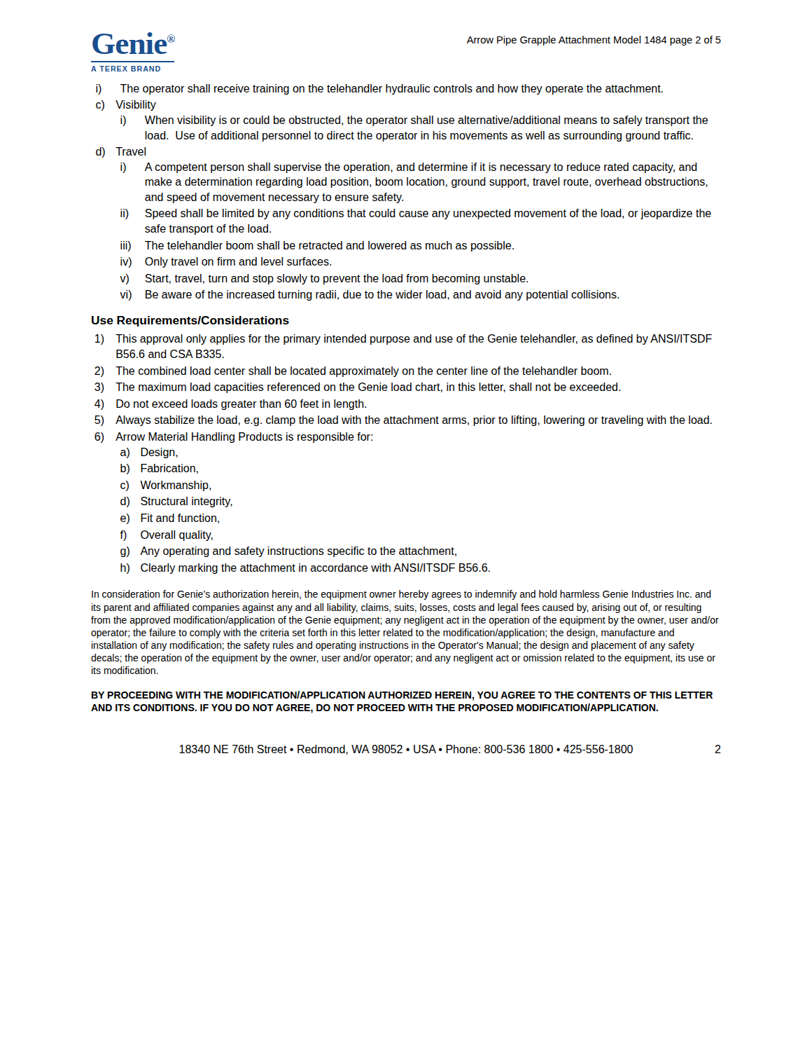Genie®
A TEREX BRAND
Arrow Pipe Grapple Attachment Model 1484 page 2 of 5
i) The operator shall receive training on the telehandler hydraulic controls and how they operate the attachment.
c) Visibility
i) When visibility is or could be obstructed, the operator shall use alternative/additional means to safely transport the load. Use of additional personnel to direct the operator in his movements as well as surrounding ground traffic.
d) Travel
i) A competent person shall supervise the operation, and determine if it is necessary to reduce rated capacity, and make a determination regarding load position, boom location, ground support, travel route, overhead obstructions, and speed of movement necessary to ensure safety.
ii) Speed shall be limited by any conditions that could cause any unexpected movement of the load, or jeopardize the safe transport of the load.
iii) The telehandler boom shall be retracted and lowered as much as possible.
iv) Only travel on firm and level surfaces.
v) Start, travel, turn and stop slowly to prevent the load from becoming unstable.
vi) Be aware of the increased turning radii, due to the wider load, and avoid any potential collisions.
Use Requirements/Considerations
1) This approval only applies for the primary intended purpose and use of the Genie telehandler, as defined by ANSI/ITSDF B56.6 and CSA B335.
2) The combined load center shall be located approximately on the center line of the telehandler boom.
3) The maximum load capacities referenced on the Genie load chart, in this letter, shall not be exceeded.
4) Do not exceed loads greater than 60 feet in length.
5) Always stabilize the load, e.g. clamp the load with the attachment arms, prior to lifting, lowering or traveling with the load.
6) Arrow Material Handling Products is responsible for:
a) Design,
b) Fabrication,
c) Workmanship,
d) Structural integrity,
e) Fit and function,
f) Overall quality,
g) Any operating and safety instructions specific to the attachment,
h) Clearly marking the attachment in accordance with ANSI/ITSDF B56.6.
In consideration for Genie’s authorization herein, the equipment owner hereby agrees to indemnify and hold harmless Genie Industries Inc. and its parent and affiliated companies against any and all liability, claims, suits, losses, costs and legal fees caused by, arising out of, or resulting from the approved modification/application of the Genie equipment; any negligent act in the operation of the equipment by the owner, user and/or operator; the failure to comply with the criteria set forth in this letter related to the modification/application; the design, manufacture and installation of any modification; the safety rules and operating instructions in the Operator's Manual; the design and placement of any safety decals; the operation of the equipment by the owner, user and/or operator; and any negligent act or omission related to the equipment, its use or its modification.
BY PROCEEDING WITH THE MODIFICATION/APPLICATION AUTHORIZED HEREIN, YOU AGREE TO THE CONTENTS OF THIS LETTER AND ITS CONDITIONS. IF YOU DO NOT AGREE, DO NOT PROCEED WITH THE PROPOSED MODIFICATION/APPLICATION.
18340 NE 76th Street • Redmond, WA 98052 • USA • Phone: 800-536 1800 • 425-556-1800 2